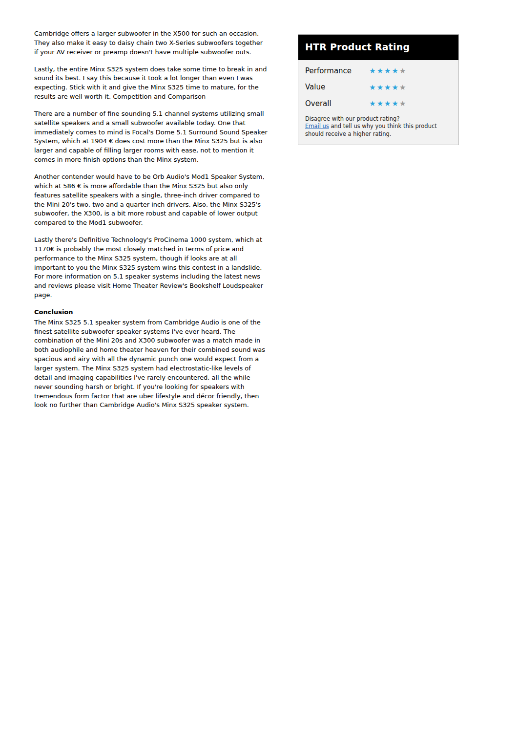Cambridge offers a larger subwoofer in the X500 for such an occasion. They also make it easy to daisy chain two X-Series subwoofers together if your AV receiver or preamp doesn't have multiple subwoofer outs.
Lastly, the entire Minx S325 system does take some time to break in and sound its best. I say this because it took a lot longer than even I was expecting. Stick with it and give the Minx S325 time to mature, for the results are well worth it. Competition and Comparison
There are a number of fine sounding 5.1 channel systems utilizing small satellite speakers and a small subwoofer available today. One that immediately comes to mind is Focal's Dome 5.1 Surround Sound Speaker System, which at 1904 € does cost more than the Minx S325 but is also larger and capable of filling larger rooms with ease, not to mention it comes in more finish options than the Minx system.
Another contender would have to be Orb Audio's Mod1 Speaker System, which at 586 € is more affordable than the Minx S325 but also only features satellite speakers with a single, three-inch driver compared to the Mini 20's two, two and a quarter inch drivers. Also, the Minx S325's subwoofer, the X300, is a bit more robust and capable of lower output compared to the Mod1 subwoofer.
Lastly there's Definitive Technology's ProCinema 1000 system, which at 1170€ is probably the most closely matched in terms of price and performance to the Minx S325 system, though if looks are at all important to you the Minx S325 system wins this contest in a landslide.
For more information on 5.1 speaker systems including the latest news and reviews please visit Home Theater Review's Bookshelf Loudspeaker page.
Conclusion
The Minx S325 5.1 speaker system from Cambridge Audio is one of the finest satellite subwoofer speaker systems I've ever heard. The combination of the Mini 20s and X300 subwoofer was a match made in both audiophile and home theater heaven for their combined sound was spacious and airy with all the dynamic punch one would expect from a larger system. The Minx S325 system had electrostatic-like levels of detail and imaging capabilities I've rarely encountered, all the while never sounding harsh or bright. If you're looking for speakers with tremendous form factor that are uber lifestyle and décor friendly, then look no further than Cambridge Audio's Minx S325 speaker system.
HTR Product Rating
| Performance | ★★★★ ★ |
| Value | ★★★★ ★ |
| Overall | ★★★★ ★ |
Disagree with our product rating?
Email us and tell us why you think this product should receive a higher rating.